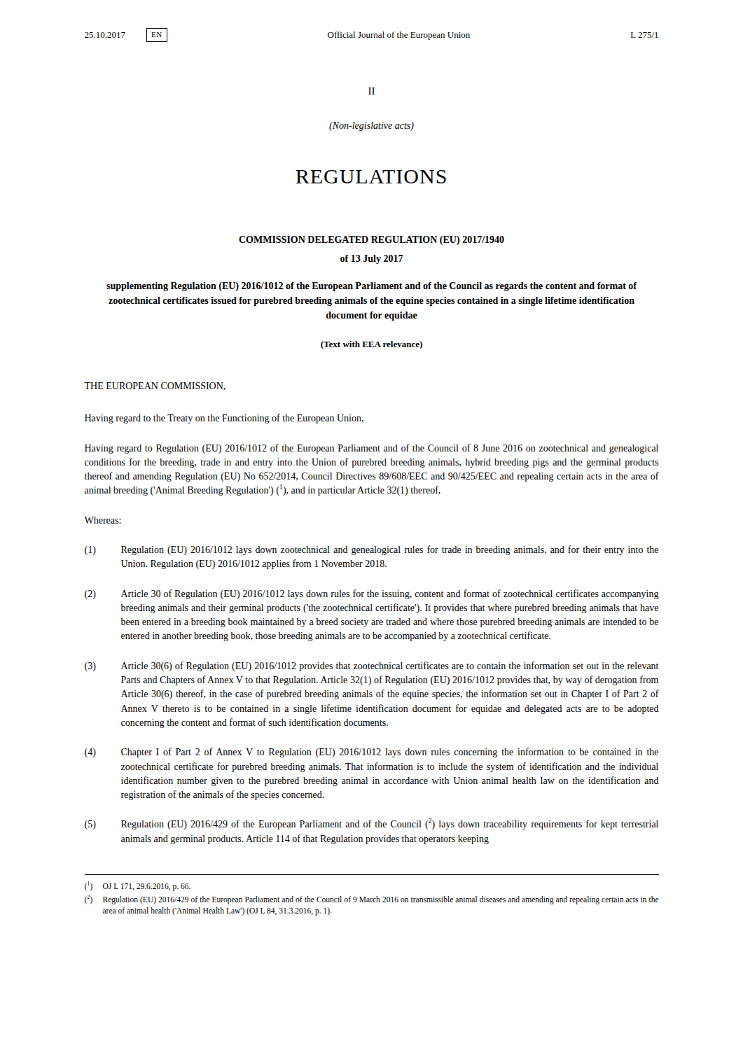25.10.2017 EN Official Journal of the European Union L 275/1
II
(Non-legislative acts)
REGULATIONS
COMMISSION DELEGATED REGULATION (EU) 2017/1940
of 13 July 2017
supplementing Regulation (EU) 2016/1012 of the European Parliament and of the Council as regards the content and format of zootechnical certificates issued for purebred breeding animals of the equine species contained in a single lifetime identification document for equidae
(Text with EEA relevance)
THE EUROPEAN COMMISSION,
Having regard to the Treaty on the Functioning of the European Union,
Having regard to Regulation (EU) 2016/1012 of the European Parliament and of the Council of 8 June 2016 on zootechnical and genealogical conditions for the breeding, trade in and entry into the Union of purebred breeding animals, hybrid breeding pigs and the germinal products thereof and amending Regulation (EU) No 652/2014, Council Directives 89/608/EEC and 90/425/EEC and repealing certain acts in the area of animal breeding ('Animal Breeding Regulation') (1), and in particular Article 32(1) thereof,
Whereas:
Regulation (EU) 2016/1012 lays down zootechnical and genealogical rules for trade in breeding animals, and for their entry into the Union. Regulation (EU) 2016/1012 applies from 1 November 2018.
Article 30 of Regulation (EU) 2016/1012 lays down rules for the issuing, content and format of zootechnical certificates accompanying breeding animals and their germinal products ('the zootechnical certificate'). It provides that where purebred breeding animals that have been entered in a breeding book maintained by a breed society are traded and where those purebred breeding animals are intended to be entered in another breeding book, those breeding animals are to be accompanied by a zootechnical certificate.
Article 30(6) of Regulation (EU) 2016/1012 provides that zootechnical certificates are to contain the information set out in the relevant Parts and Chapters of Annex V to that Regulation. Article 32(1) of Regulation (EU) 2016/1012 provides that, by way of derogation from Article 30(6) thereof, in the case of purebred breeding animals of the equine species, the information set out in Chapter I of Part 2 of Annex V thereto is to be contained in a single lifetime identification document for equidae and delegated acts are to be adopted concerning the content and format of such identification documents.
Chapter I of Part 2 of Annex V to Regulation (EU) 2016/1012 lays down rules concerning the information to be contained in the zootechnical certificate for purebred breeding animals. That information is to include the system of identification and the individual identification number given to the purebred breeding animal in accordance with Union animal health law on the identification and registration of the animals of the species concerned.
Regulation (EU) 2016/429 of the European Parliament and of the Council (2) lays down traceability requirements for kept terrestrial animals and germinal products. Article 114 of that Regulation provides that operators keeping
(1) OJ L 171, 29.6.2016, p. 66.
(2) Regulation (EU) 2016/429 of the European Parliament and of the Council of 9 March 2016 on transmissible animal diseases and amending and repealing certain acts in the area of animal health ('Animal Health Law') (OJ L 84, 31.3.2016, p. 1).